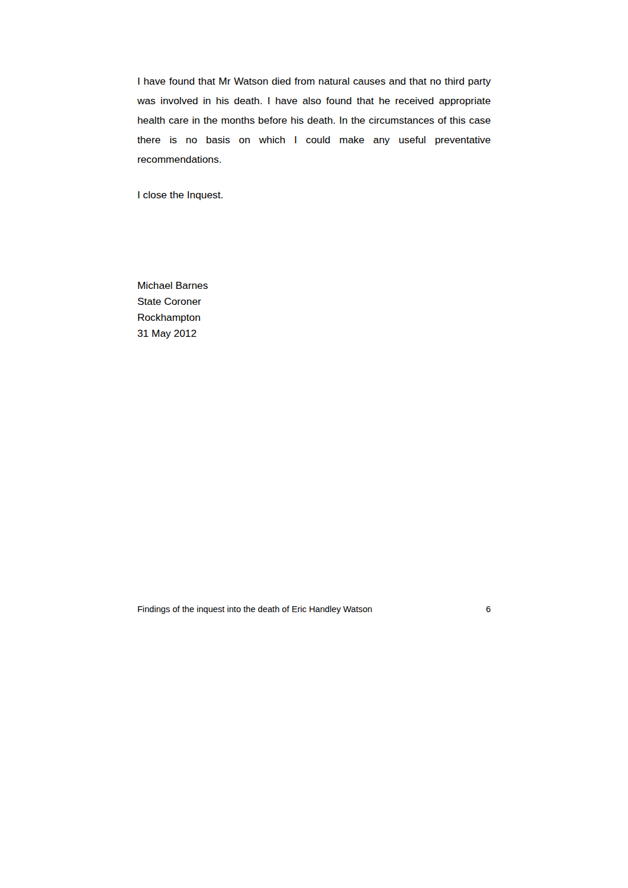I have found that Mr Watson died from natural causes and that no third party was involved in his death. I have also found that he received appropriate health care in the months before his death. In the circumstances of this case there is no basis on which I could make any useful preventative recommendations.
I close the Inquest.
Michael Barnes
State Coroner
Rockhampton
31 May 2012
Findings of the inquest into the death of Eric Handley Watson
6